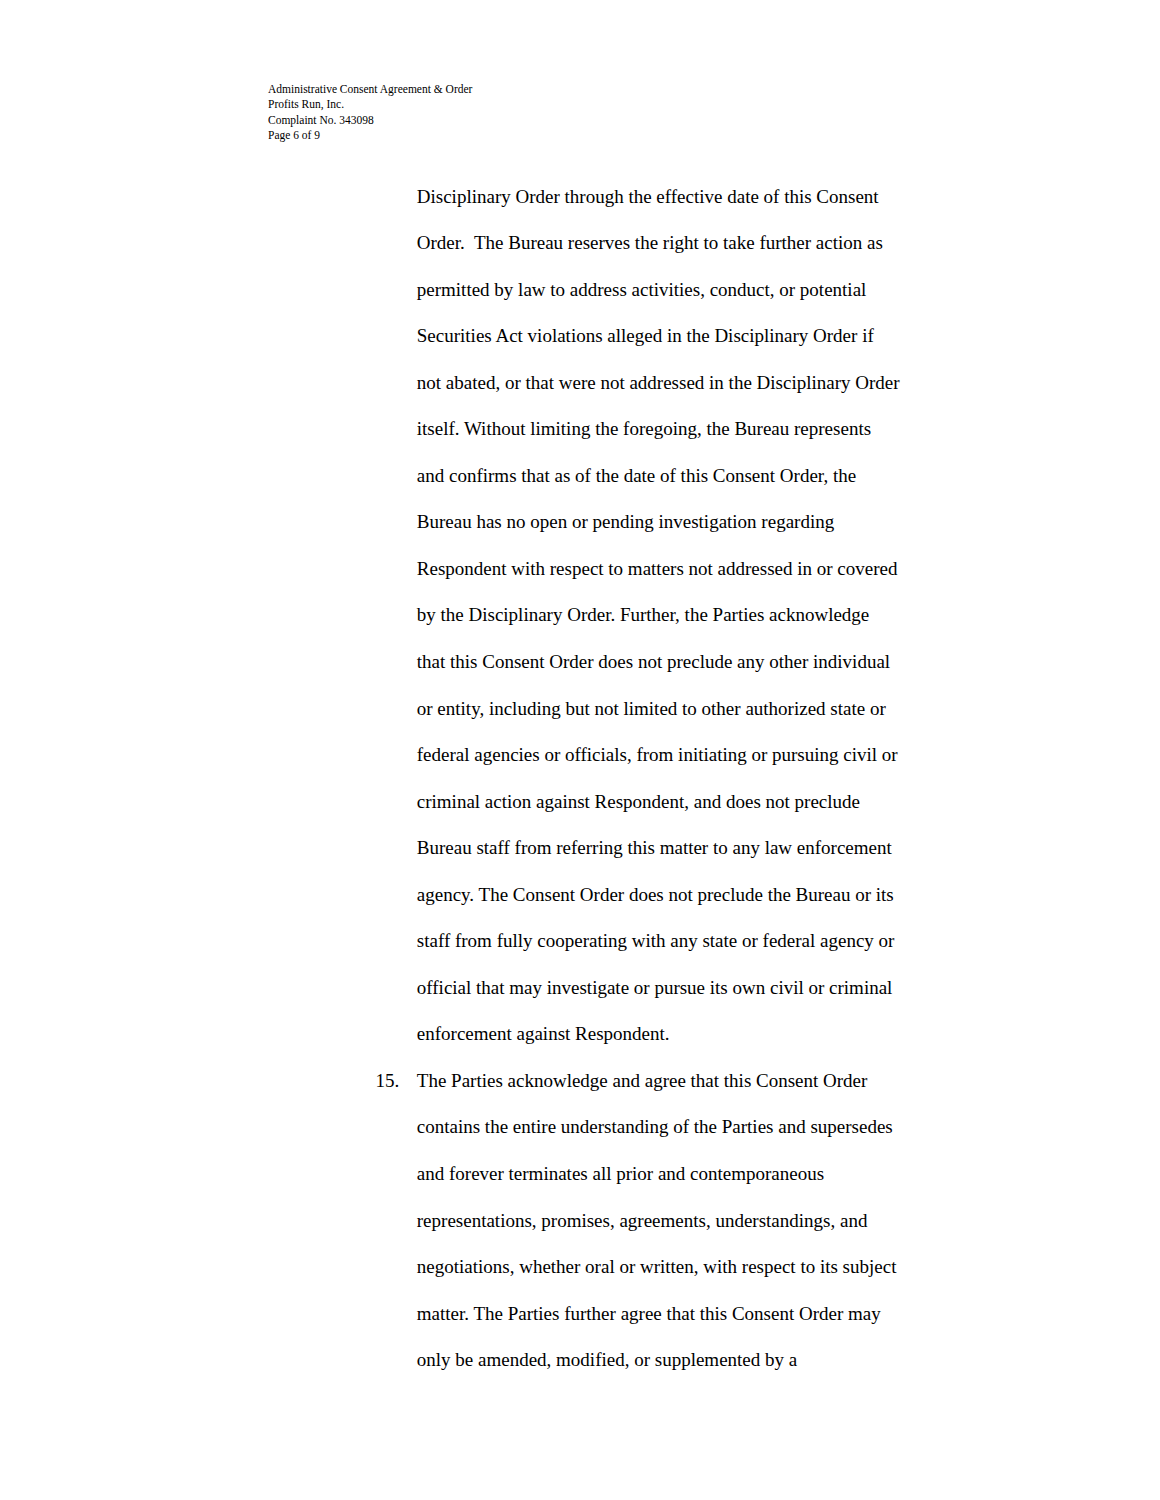Administrative Consent Agreement & Order
Profits Run, Inc.
Complaint No. 343098
Page 6 of 9
Disciplinary Order through the effective date of this Consent Order. The Bureau reserves the right to take further action as permitted by law to address activities, conduct, or potential Securities Act violations alleged in the Disciplinary Order if not abated, or that were not addressed in the Disciplinary Order itself. Without limiting the foregoing, the Bureau represents and confirms that as of the date of this Consent Order, the Bureau has no open or pending investigation regarding Respondent with respect to matters not addressed in or covered by the Disciplinary Order. Further, the Parties acknowledge that this Consent Order does not preclude any other individual or entity, including but not limited to other authorized state or federal agencies or officials, from initiating or pursuing civil or criminal action against Respondent, and does not preclude Bureau staff from referring this matter to any law enforcement agency. The Consent Order does not preclude the Bureau or its staff from fully cooperating with any state or federal agency or official that may investigate or pursue its own civil or criminal enforcement against Respondent.
15.
The Parties acknowledge and agree that this Consent Order contains the entire understanding of the Parties and supersedes and forever terminates all prior and contemporaneous representations, promises, agreements, understandings, and negotiations, whether oral or written, with respect to its subject matter. The Parties further agree that this Consent Order may only be amended, modified, or supplemented by a